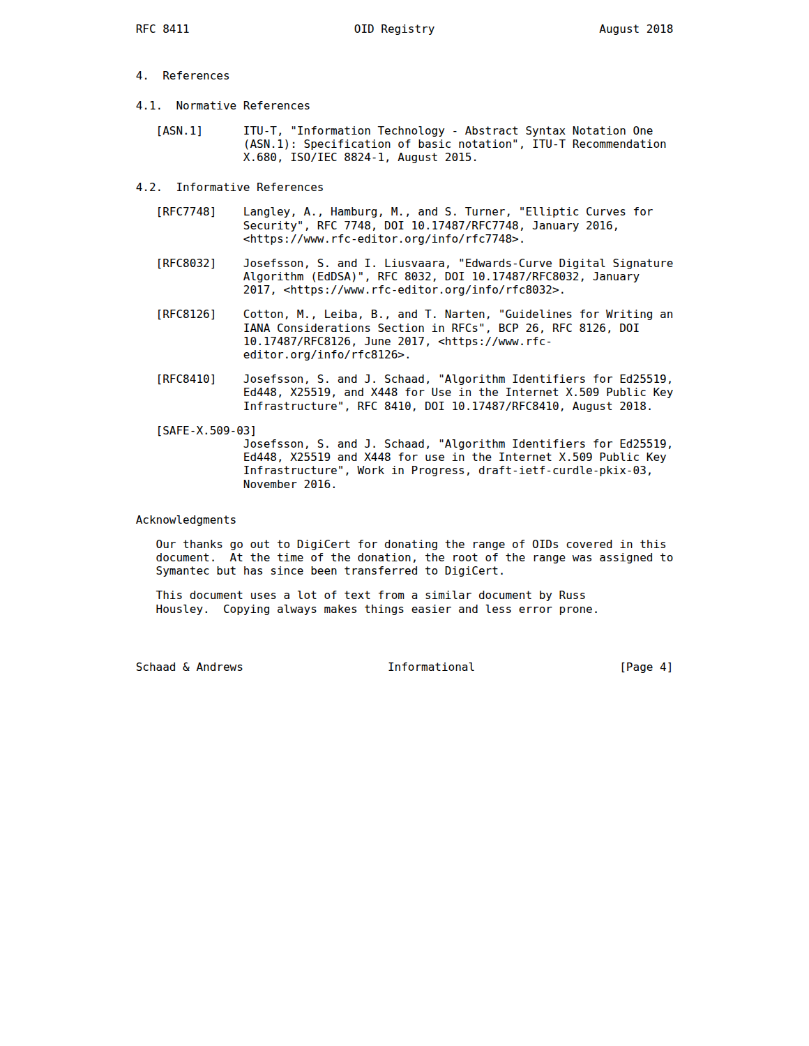RFC 8411 OID Registry August 2018
4. References
4.1. Normative References
[ASN.1]
ITU-T, "Information Technology - Abstract Syntax Notation One (ASN.1): Specification of basic notation", ITU-T Recommendation X.680, ISO/IEC 8824-1, August 2015.
4.2. Informative References
[RFC7748]
Langley, A., Hamburg, M., and S. Turner, "Elliptic Curves for Security", RFC 7748, DOI 10.17487/RFC7748, January 2016, <https://www.rfc-editor.org/info/rfc7748>.
[RFC8032]
Josefsson, S. and I. Liusvaara, "Edwards-Curve Digital Signature Algorithm (EdDSA)", RFC 8032, DOI 10.17487/RFC8032, January 2017, <https://www.rfc-editor.org/info/rfc8032>.
[RFC8126]
Cotton, M., Leiba, B., and T. Narten, "Guidelines for Writing an IANA Considerations Section in RFCs", BCP 26, RFC 8126, DOI 10.17487/RFC8126, June 2017, <https://www.rfc-editor.org/info/rfc8126>.
[RFC8410]
Josefsson, S. and J. Schaad, "Algorithm Identifiers for Ed25519, Ed448, X25519, and X448 for Use in the Internet X.509 Public Key Infrastructure", RFC 8410, DOI 10.17487/RFC8410, August 2018.
[SAFE-X.509-03]
Josefsson, S. and J. Schaad, "Algorithm Identifiers for Ed25519, Ed448, X25519 and X448 for use in the Internet X.509 Public Key Infrastructure", Work in Progress, draft-ietf-curdle-pkix-03, November 2016.
Acknowledgments
Our thanks go out to DigiCert for donating the range of OIDs covered in this document. At the time of the donation, the root of the range was assigned to Symantec but has since been transferred to DigiCert.
This document uses a lot of text from a similar document by Russ Housley. Copying always makes things easier and less error prone.
Schaad & Andrews Informational [Page 4]